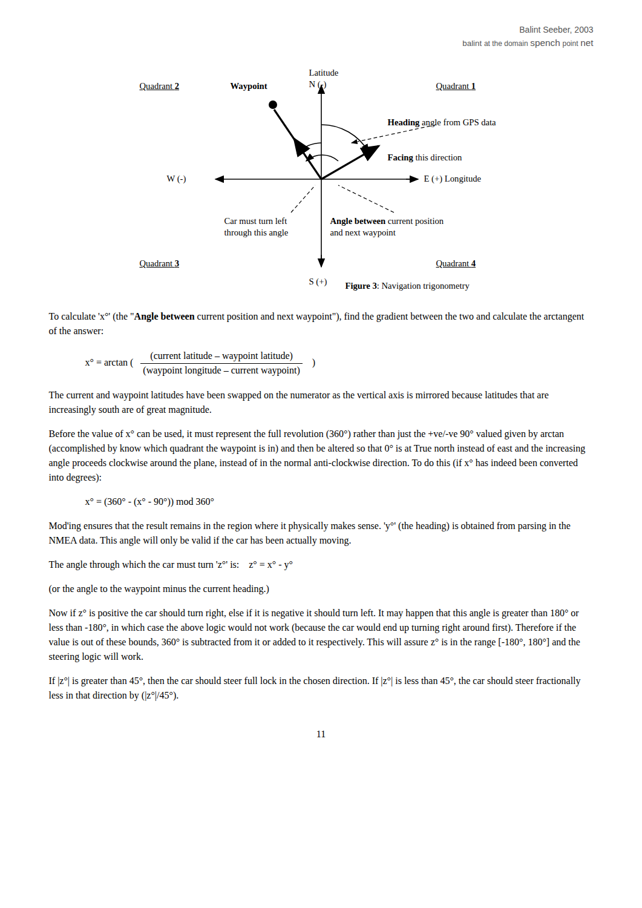Balint Seeber, 2003
balint at the domain spench point net
Latitude
N (-)
Quadrant 2
Waypoint
Quadrant 1
Heading angle from GPS data
Facing this direction
W (-)
E (+) Longitude
Car must turn left
through this angle
Angle between current position
and next waypoint
Quadrant 3
Quadrant 4
S (+)
Figure 3: Navigation trigonometry
To calculate 'x°' (the "Angle between current position and next waypoint"), find the gradient between the two and calculate the arctangent of the answer:
x° = arctan ( (current latitude – waypoint latitude)(waypoint longitude – current waypoint) )
The current and waypoint latitudes have been swapped on the numerator as the vertical axis is mirrored because latitudes that are increasingly south are of great magnitude.
Before the value of x° can be used, it must represent the full revolution (360°) rather than just the +ve/-ve 90° valued given by arctan (accomplished by know which quadrant the waypoint is in) and then be altered so that 0° is at True north instead of east and the increasing angle proceeds clockwise around the plane, instead of in the normal anti-clockwise direction. To do this (if x° has indeed been converted into degrees):
x° = (360° - (x° - 90°)) mod 360°
Mod'ing ensures that the result remains in the region where it physically makes sense. 'y°' (the heading) is obtained from parsing in the NMEA data. This angle will only be valid if the car has been actually moving.
The angle through which the car must turn 'z°' is: z° = x° - y°
(or the angle to the waypoint minus the current heading.)
Now if z° is positive the car should turn right, else if it is negative it should turn left. It may happen that this angle is greater than 180° or less than -180°, in which case the above logic would not work (because the car would end up turning right around first). Therefore if the value is out of these bounds, 360° is subtracted from it or added to it respectively. This will assure z° is in the range [-180°, 180°] and the steering logic will work.
If |z°| is greater than 45°, then the car should steer full lock in the chosen direction. If |z°| is less than 45°, the car should steer fractionally less in that direction by (|z°|/45°).
11